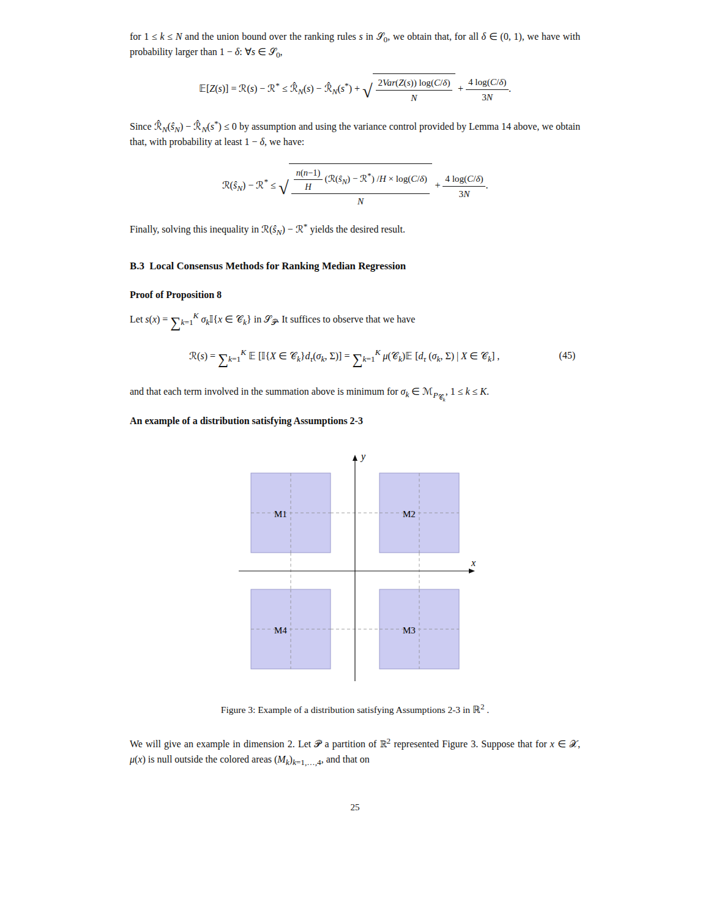for 1 ≤ k ≤ N and the union bound over the ranking rules s in 𝒮0, we obtain that, for all δ ∈ (0, 1), we have with probability larger than 1 − δ: ∀s ∈ 𝒮0,
𝔼[Z(s)] = ℛ(s) − ℛ* ≤ ℛ̂N(s) − ℛ̂N(s*) + √2Var(Z(s)) log(C/δ) N + 4 log(C/δ) 3N.
Since ℛ̂N(ŝN) − ℛ̂N(s*) ≤ 0 by assumption and using the variance control provided by Lemma 14 above, we obtain that, with probability at least 1 − δ, we have:
ℛ(ŝN) − ℛ* ≤ √n(n−1) H (ℛ(ŝN) − ℛ*) /H × log(C/δ) N + 4 log(C/δ) 3N.
Finally, solving this inequality in ℛ(ŝN) − ℛ* yields the desired result.
B.3 Local Consensus Methods for Ranking Median Regression
Proof of Proposition 8
Let s(x) = ∑k=1K σk𝕀{x ∈ 𝒞k} in 𝒮𝒫. It suffices to observe that we have
(45) ℛ(s) = ∑k=1K 𝔼 [𝕀{X ∈ 𝒞k}dτ(σk, Σ)] = ∑k=1K μ(𝒞k)𝔼 [dτ (σk, Σ) | X ∈ 𝒞k] ,
and that each term involved in the summation above is minimum for σk ∈ ℳP𝒞k, 1 ≤ k ≤ K.
An example of a distribution satisfying Assumptions 2-3
y x M1 M2 M3 M4
Figure 3: Example of a distribution satisfying Assumptions 2-3 in ℝ2 .
We will give an example in dimension 2. Let 𝒫 a partition of ℝ2 represented Figure 3. Suppose that for x ∈ 𝒳, μ(x) is null outside the colored areas (Mk)k=1,…,4, and that on
25